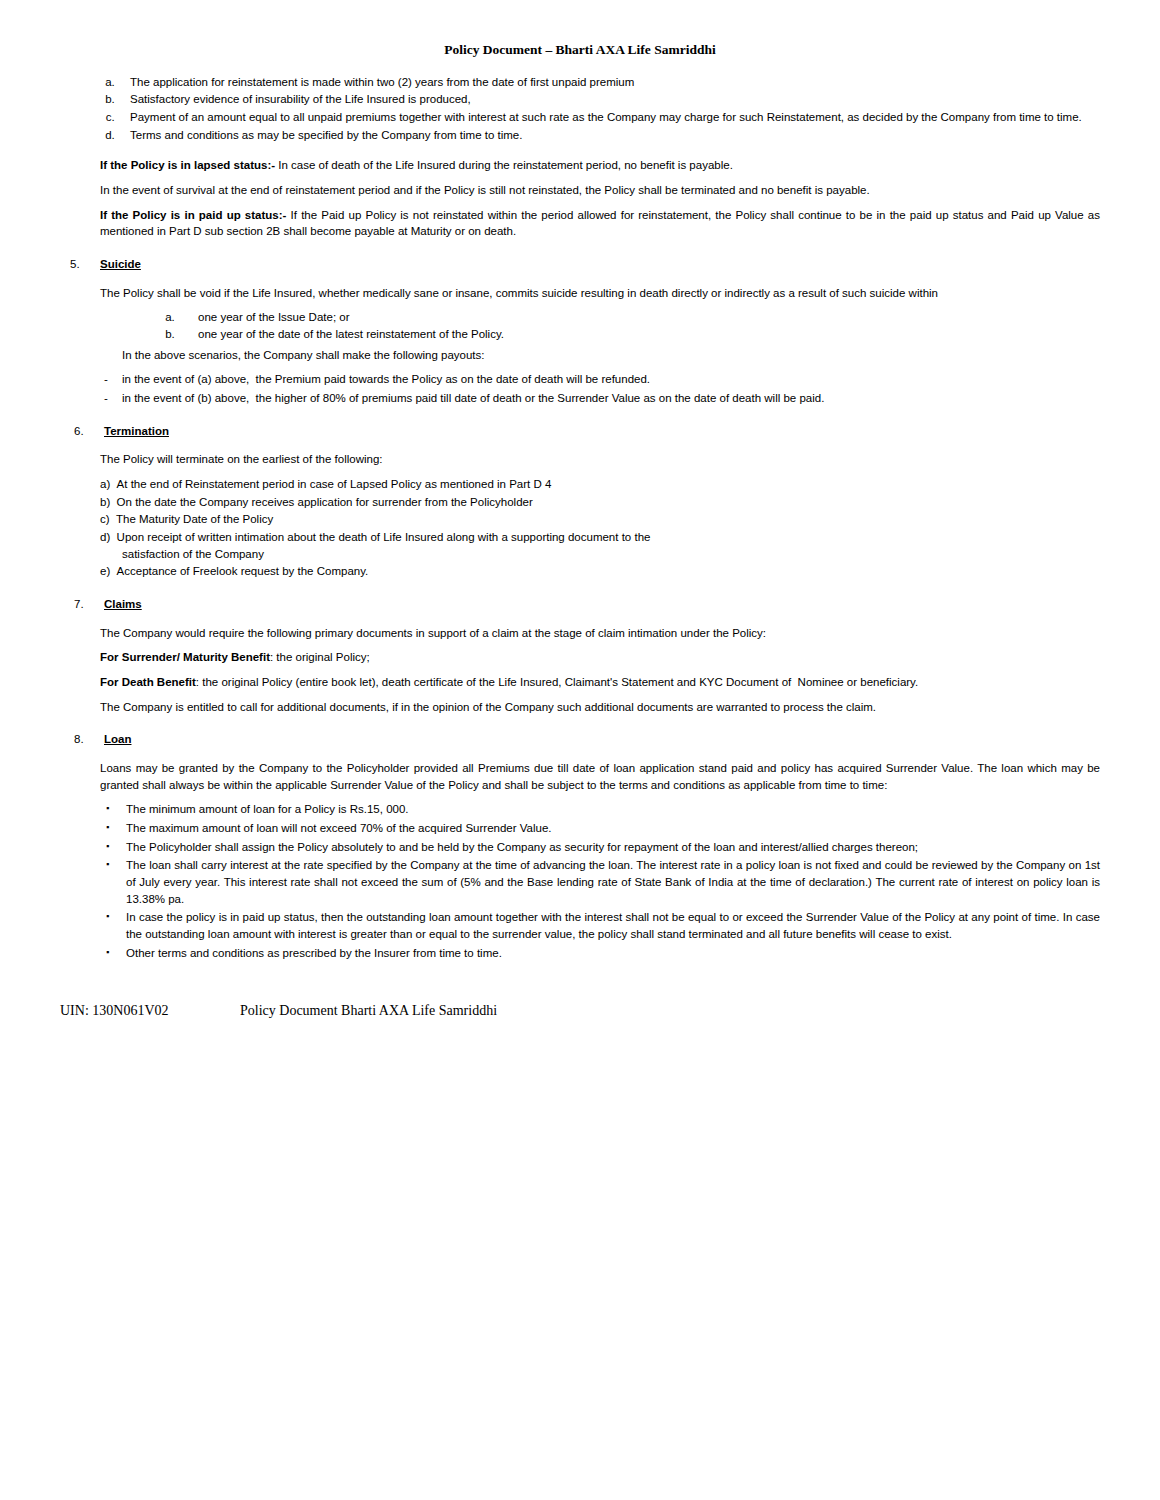Policy Document – Bharti AXA Life Samriddhi
The application for reinstatement is made within two (2) years from the date of first unpaid premium
Satisfactory evidence of insurability of the Life Insured is produced,
Payment of an amount equal to all unpaid premiums together with interest at such rate as the Company may charge for such Reinstatement, as decided by the Company from time to time.
Terms and conditions as may be specified by the Company from time to time.
If the Policy is in lapsed status:- In case of death of the Life Insured during the reinstatement period, no benefit is payable.
In the event of survival at the end of reinstatement period and if the Policy is still not reinstated, the Policy shall be terminated and no benefit is payable.
If the Policy is in paid up status:- If the Paid up Policy is not reinstated within the period allowed for reinstatement, the Policy shall continue to be in the paid up status and Paid up Value as mentioned in Part D sub section 2B shall become payable at Maturity or on death.
5. Suicide
The Policy shall be void if the Life Insured, whether medically sane or insane, commits suicide resulting in death directly or indirectly as a result of such suicide within
one year of the Issue Date; or
one year of the date of the latest reinstatement of the Policy.
In the above scenarios, the Company shall make the following payouts:
in the event of (a) above, the Premium paid towards the Policy as on the date of death will be refunded.
in the event of (b) above, the higher of 80% of premiums paid till date of death or the Surrender Value as on the date of death will be paid.
6. Termination
The Policy will terminate on the earliest of the following:
a) At the end of Reinstatement period in case of Lapsed Policy as mentioned in Part D 4
b) On the date the Company receives application for surrender from the Policyholder
c) The Maturity Date of the Policy
d) Upon receipt of written intimation about the death of Life Insured along with a supporting document to the
satisfaction of the Company
e) Acceptance of Freelook request by the Company.
7. Claims
The Company would require the following primary documents in support of a claim at the stage of claim intimation under the Policy:
For Surrender/ Maturity Benefit: the original Policy;
For Death Benefit: the original Policy (entire book let), death certificate of the Life Insured, Claimant's Statement and KYC Document of Nominee or beneficiary.
The Company is entitled to call for additional documents, if in the opinion of the Company such additional documents are warranted to process the claim.
8. Loan
Loans may be granted by the Company to the Policyholder provided all Premiums due till date of loan application stand paid and policy has acquired Surrender Value. The loan which may be granted shall always be within the applicable Surrender Value of the Policy and shall be subject to the terms and conditions as applicable from time to time:
The minimum amount of loan for a Policy is Rs.15, 000.
The maximum amount of loan will not exceed 70% of the acquired Surrender Value.
The Policyholder shall assign the Policy absolutely to and be held by the Company as security for repayment of the loan and interest/allied charges thereon;
The loan shall carry interest at the rate specified by the Company at the time of advancing the loan. The interest rate in a policy loan is not fixed and could be reviewed by the Company on 1st of July every year. This interest rate shall not exceed the sum of (5% and the Base lending rate of State Bank of India at the time of declaration.) The current rate of interest on policy loan is 13.38% pa.
In case the policy is in paid up status, then the outstanding loan amount together with the interest shall not be equal to or exceed the Surrender Value of the Policy at any point of time. In case the outstanding loan amount with interest is greater than or equal to the surrender value, the policy shall stand terminated and all future benefits will cease to exist.
Other terms and conditions as prescribed by the Insurer from time to time.
UIN: 130N061V02 Policy Document Bharti AXA Life Samriddhi